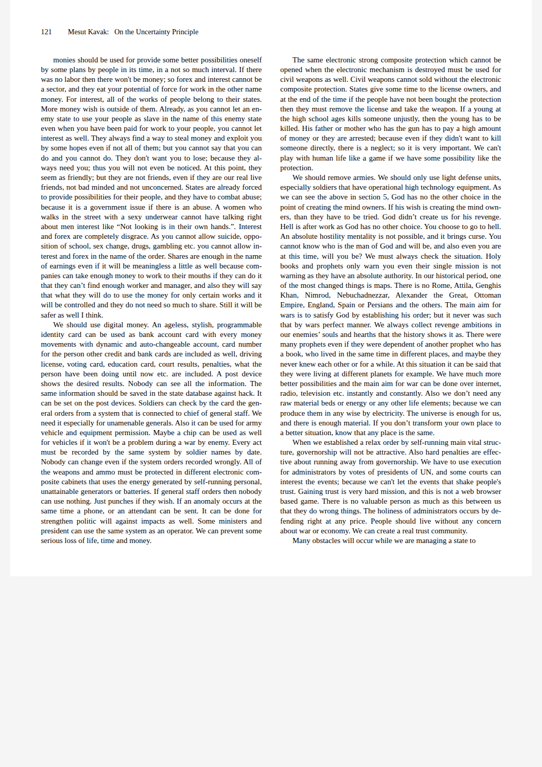121 Mesut Kavak: On the Uncertainty Principle
monies should be used for provide some better possibilities oneself by some plans by people in its time, in a not so much interval. If there was no labor then there won't be money; so forex and interest cannot be a sector, and they eat your potential of force for work in the other name money. For interest, all of the works of people belong to their states. More money wish is outside of them. Already, as you cannot let an enemy state to use your people as slave in the name of this enemy state even when you have been paid for work to your people, you cannot let interest as well. They always find a way to steal money and exploit you by some hopes even if not all of them; but you cannot say that you can do and you cannot do. They don't want you to lose; because they always need you; thus you will not even be noticed. At this point, they seem as friendly; but they are not friends, even if they are our real live friends, not bad minded and not unconcerned. States are already forced to provide possibilities for their people, and they have to combat abuse; because it is a government issue if there is an abuse. A women who walks in the street with a sexy underwear cannot have talking right about men interest like “Not looking is in their own hands.”. Interest and forex are completely disgrace. As you cannot allow suicide, opposition of school, sex change, drugs, gambling etc. you cannot allow interest and forex in the name of the order. Shares are enough in the name of earnings even if it will be meaningless a little as well because companies can take enough money to work to their mouths if they can do it that they can’t find enough worker and manager, and also they will say that what they will do to use the money for only certain works and it will be controlled and they do not need so much to share. Still it will be safer as well I think.
We should use digital money. An ageless, stylish, programmable identity card can be used as bank account card with every money movements with dynamic and auto-changeable account, card number for the person other credit and bank cards are included as well, driving license, voting card, education card, court results, penalties, what the person have been doing until now etc. are included. A post device shows the desired results. Nobody can see all the information. The same information should be saved in the state database against hack. It can be set on the post devices. Soldiers can check by the card the general orders from a system that is connected to chief of general staff. We need it especially for unamenable generals. Also it can be used for army vehicle and equipment permission. Maybe a chip can be used as well for vehicles if it won't be a problem during a war by enemy. Every act must be recorded by the same system by soldier names by date. Nobody can change even if the system orders recorded wrongly. All of the weapons and ammo must be protected in different electronic composite cabinets that uses the energy generated by self-running personal, unattainable generators or batteries. If general staff orders then nobody can use nothing. Just punches if they wish. If an anomaly occurs at the same time a phone, or an attendant can be sent. It can be done for strengthen politic will against impacts as well. Some ministers and president can use the same system as an operator. We can prevent some serious loss of life, time and money.
The same electronic strong composite protection which cannot be opened when the electronic mechanism is destroyed must be used for civil weapons as well. Civil weapons cannot sold without the electronic composite protection. States give some time to the license owners, and at the end of the time if the people have not been bought the protection then they must remove the license and take the weapon. If a young at the high school ages kills someone unjustly, then the young has to be killed. His father or mother who has the gun has to pay a high amount of money or they are arrested; because even if they didn't want to kill someone directly, there is a neglect; so it is very important. We can't play with human life like a game if we have some possibility like the protection.
We should remove armies. We should only use light defense units, especially soldiers that have operational high technology equipment. As we can see the above in section 5, God has no the other choice in the point of creating the mind owners. If his wish is creating the mind owners, than they have to be tried. God didn’t create us for his revenge. Hell is after work as God has no other choice. You choose to go to hell. An absolute hostility mentality is not possible, and it brings curse. You cannot know who is the man of God and will be, and also even you are at this time, will you be? We must always check the situation. Holy books and prophets only warn you even their single mission is not warning as they have an absolute authority. In our historical period, one of the most changed things is maps. There is no Rome, Attila, Genghis Khan, Nimrod, Nebuchadnezzar, Alexander the Great, Ottoman Empire, England, Spain or Persians and the others. The main aim for wars is to satisfy God by establishing his order; but it never was such that by wars perfect manner. We always collect revenge ambitions in our enemies’ souls and hearths that the history shows it as. There were many prophets even if they were dependent of another prophet who has a book, who lived in the same time in different places, and maybe they never knew each other or for a while. At this situation it can be said that they were living at different planets for example. We have much more better possibilities and the main aim for war can be done over internet, radio, television etc. instantly and constantly. Also we don’t need any raw material beds or energy or any other life elements; because we can produce them in any wise by electricity. The universe is enough for us, and there is enough material. If you don’t transform your own place to a better situation, know that any place is the same.
When we established a relax order by self-running main vital structure, governorship will not be attractive. Also hard penalties are effective about running away from governorship. We have to use execution for administrators by votes of presidents of UN, and some courts can interest the events; because we can't let the events that shake people's trust. Gaining trust is very hard mission, and this is not a web browser based game. There is no valuable person as much as this between us that they do wrong things. The holiness of administrators occurs by defending right at any price. People should live without any concern about war or economy. We can create a real trust community.
Many obstacles will occur while we are managing a state to